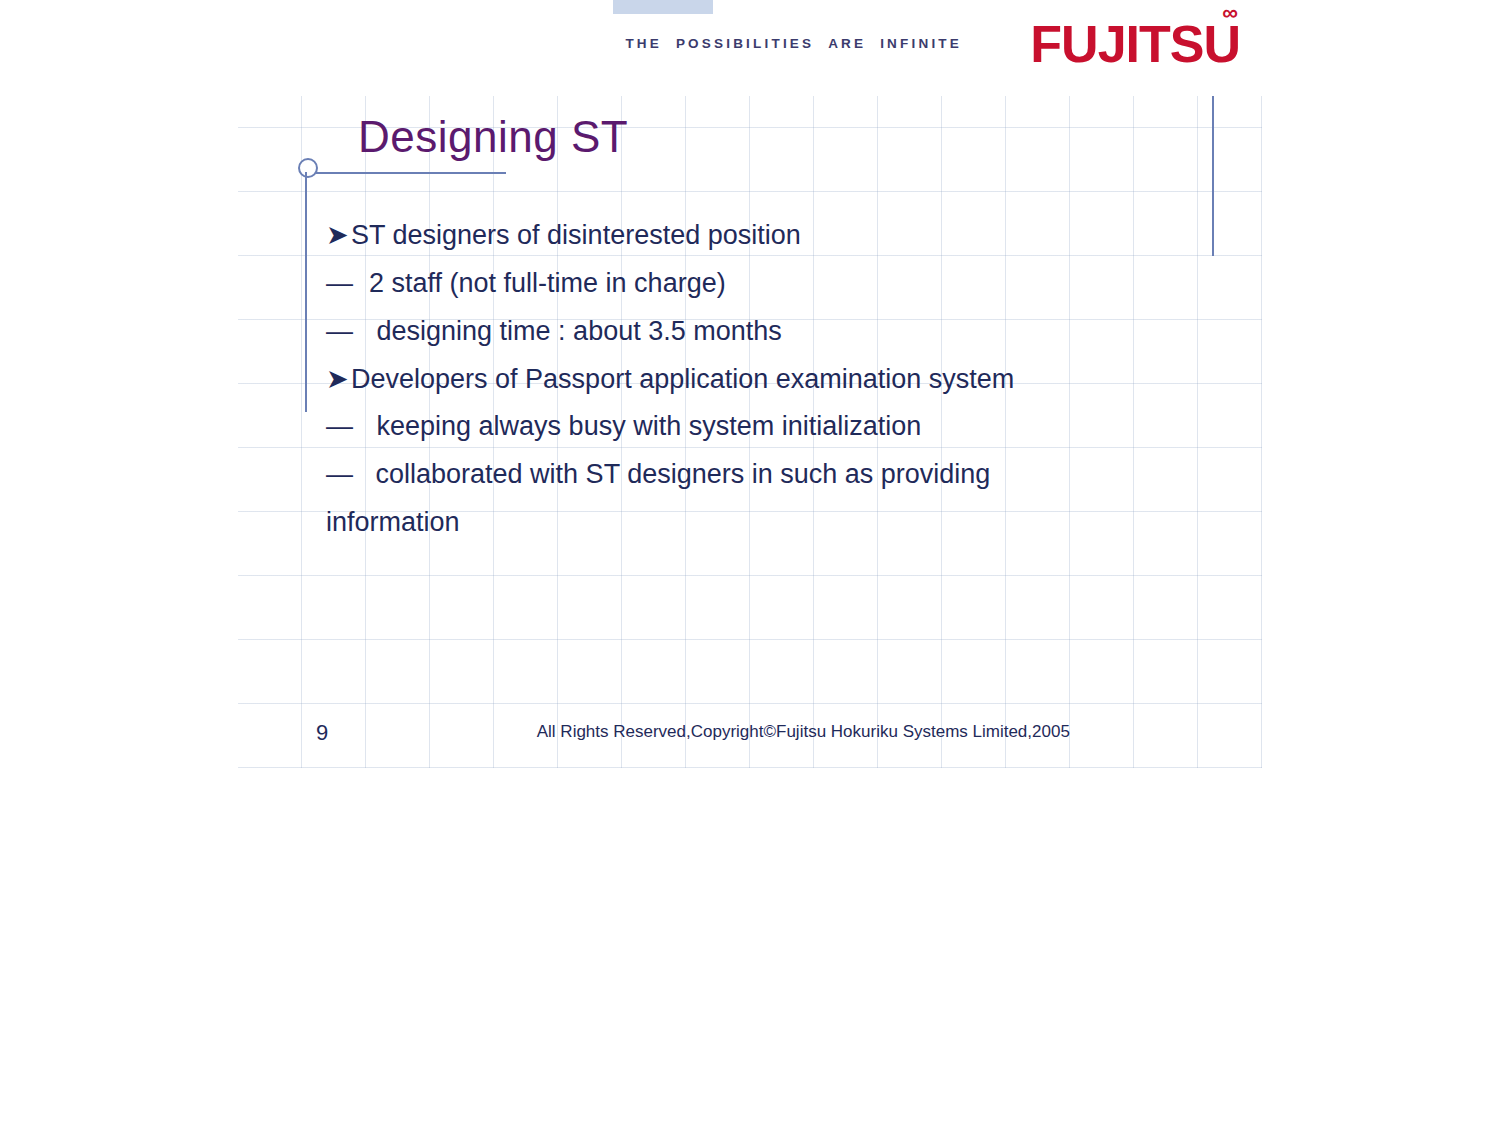THE POSSIBILITIES ARE INFINITE
FUJITSU∞
Designing ST
➤ST designers of disinterested position
— 2 staff (not full-time in charge)
— designing time : about 3.5 months
➤Developers of Passport application examination system
— keeping always busy with system initialization
— collaborated with ST designers in such as providing
information
9
All Rights Reserved,Copyright©Fujitsu Hokuriku Systems Limited,2005